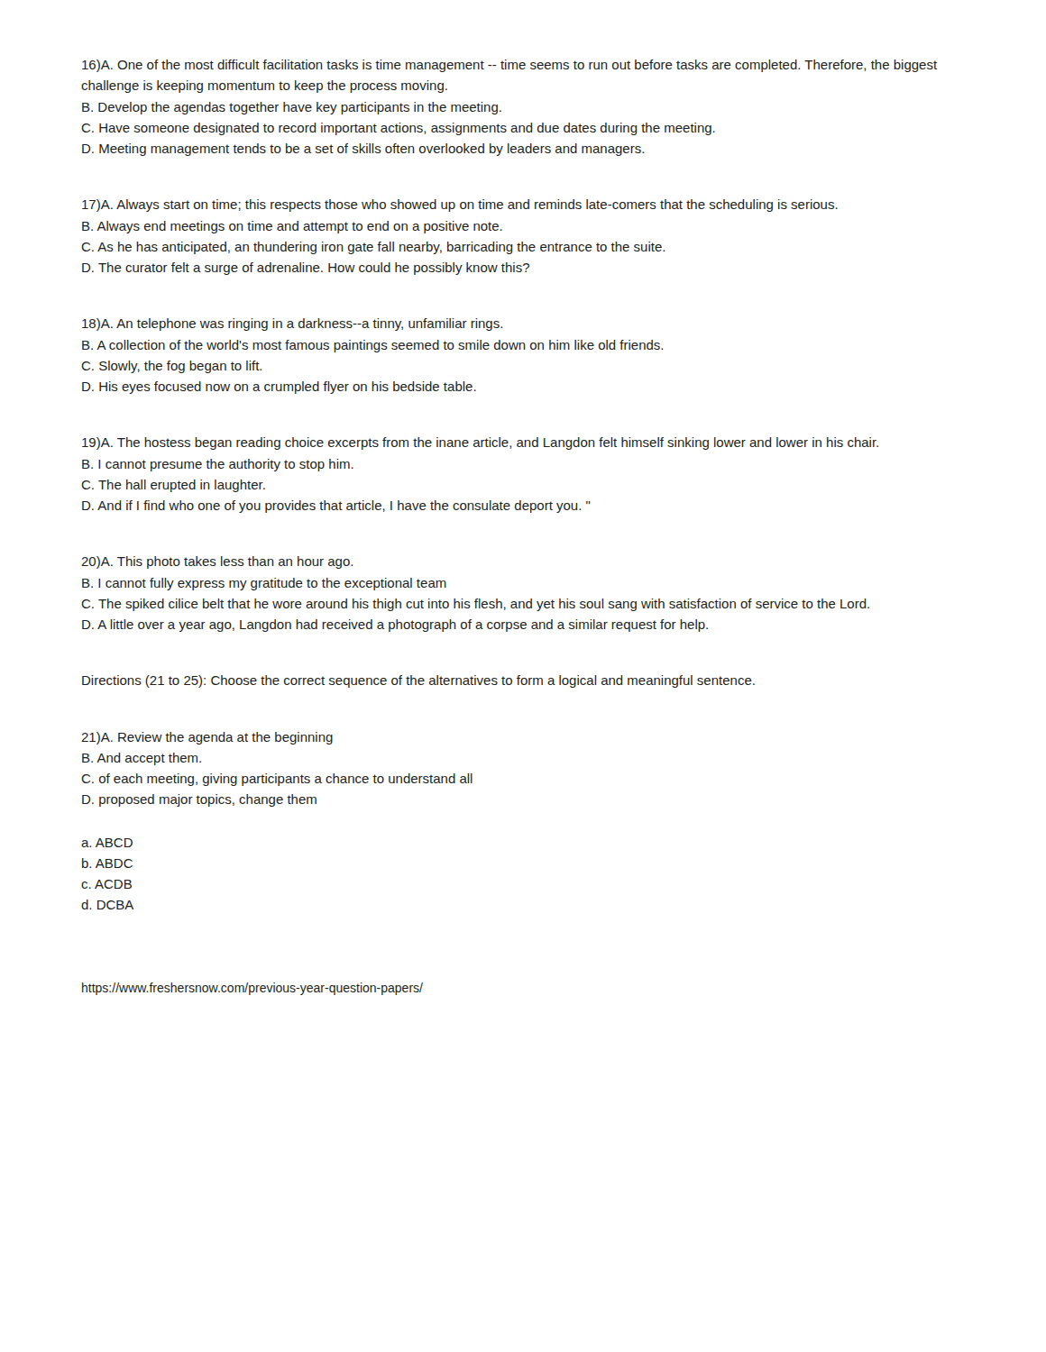16)A. One of the most difficult facilitation tasks is time management -- time seems to run out before tasks are completed. Therefore, the biggest challenge is keeping momentum to keep the process moving.
B. Develop the agendas together have key participants in the meeting.
C. Have someone designated to record important actions, assignments and due dates during the meeting.
D. Meeting management tends to be a set of skills often overlooked by leaders and managers.
17)A. Always start on time; this respects those who showed up on time and reminds late-comers that the scheduling is serious.
B. Always end meetings on time and attempt to end on a positive note.
C. As he has anticipated, an thundering iron gate fall nearby, barricading the entrance to the suite.
D. The curator felt a surge of adrenaline. How could he possibly know this?
18)A. An telephone was ringing in a darkness--a tinny, unfamiliar rings.
B. A collection of the world's most famous paintings seemed to smile down on him like old friends.
C. Slowly, the fog began to lift.
D. His eyes focused now on a crumpled flyer on his bedside table.
19)A. The hostess began reading choice excerpts from the inane article, and Langdon felt himself sinking lower and lower in his chair.
B. I cannot presume the authority to stop him.
C. The hall erupted in laughter.
D. And if I find who one of you provides that article, I have the consulate deport you. "
20)A. This photo takes less than an hour ago.
B. I cannot fully express my gratitude to the exceptional team
C. The spiked cilice belt that he wore around his thigh cut into his flesh, and yet his soul sang with satisfaction of service to the Lord.
D. A little over a year ago, Langdon had received a photograph of a corpse and a similar request for help.
Directions (21 to 25): Choose the correct sequence of the alternatives to form a logical and meaningful sentence.
21)A. Review the agenda at the beginning
B. And accept them.
C. of each meeting, giving participants a chance to understand all
D. proposed major topics, change them
a. ABCD
b. ABDC
c. ACDB
d. DCBA
https://www.freshersnow.com/previous-year-question-papers/